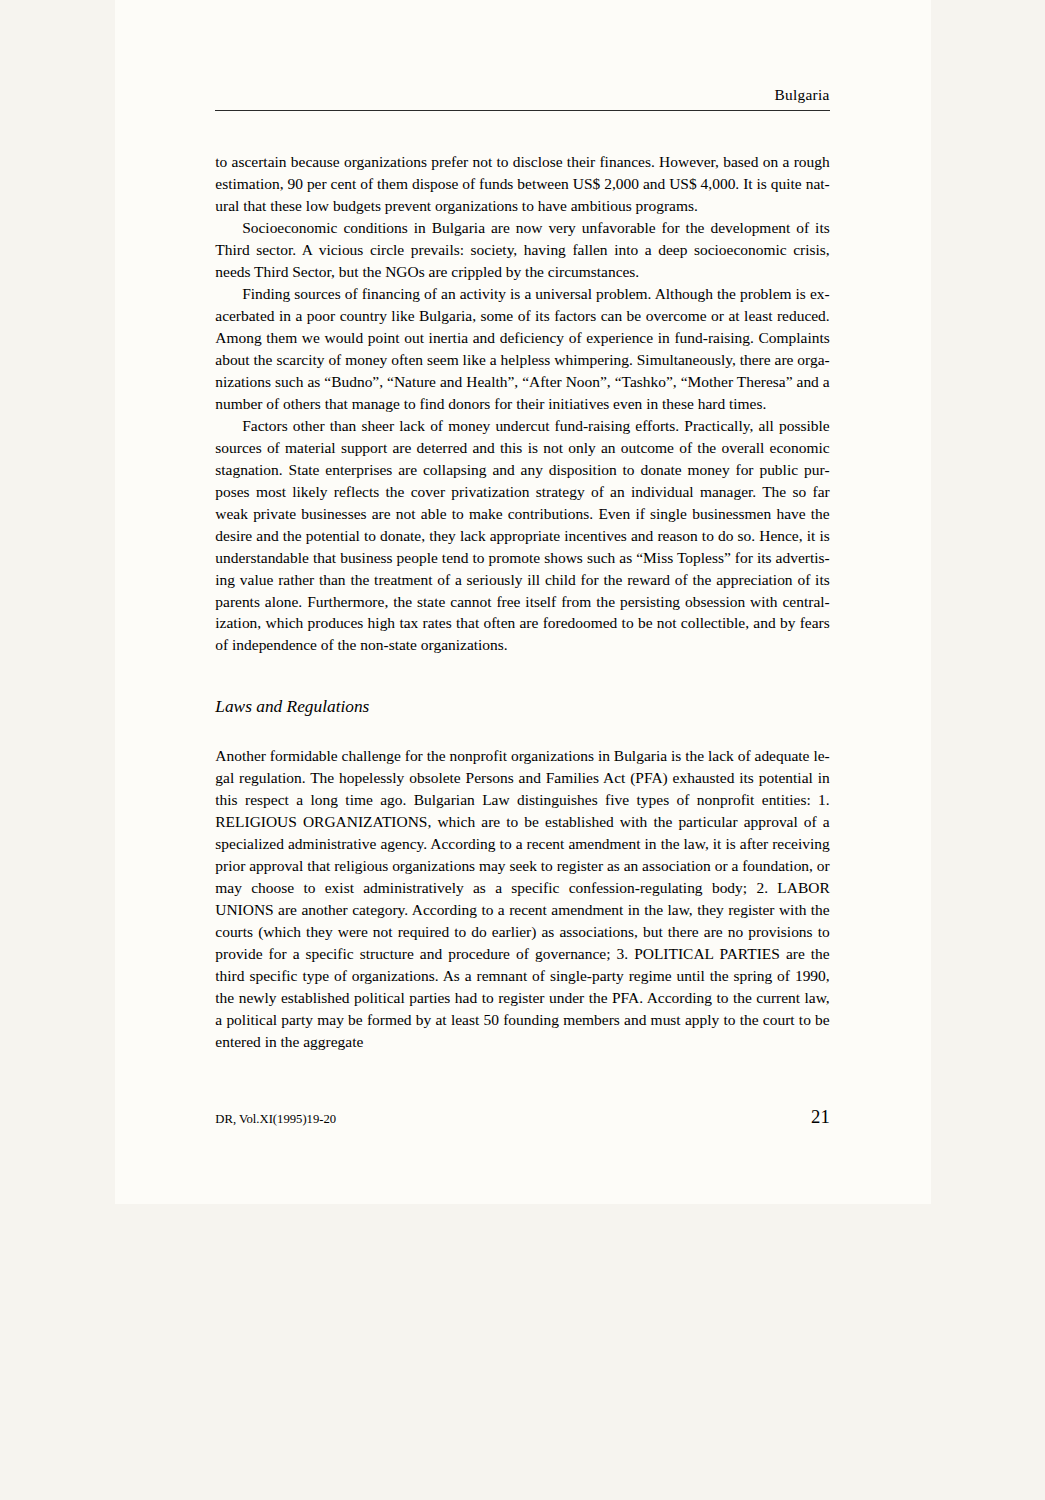Bulgaria
to ascertain because organizations prefer not to disclose their finances. However, based on a rough estimation, 90 per cent of them dispose of funds between US$ 2,000 and US$ 4,000. It is quite natural that these low budgets prevent organizations to have ambitious programs.
Socioeconomic conditions in Bulgaria are now very unfavorable for the development of its Third sector. A vicious circle prevails: society, having fallen into a deep socioeconomic crisis, needs Third Sector, but the NGOs are crippled by the circumstances.
Finding sources of financing of an activity is a universal problem. Although the problem is exacerbated in a poor country like Bulgaria, some of its factors can be overcome or at least reduced. Among them we would point out inertia and deficiency of experience in fund-raising. Complaints about the scarcity of money often seem like a helpless whimpering. Simultaneously, there are organizations such as “Budno”, “Nature and Health”, “After Noon”, “Tashko”, “Mother Theresa” and a number of others that manage to find donors for their initiatives even in these hard times.
Factors other than sheer lack of money undercut fund-raising efforts. Practically, all possible sources of material support are deterred and this is not only an outcome of the overall economic stagnation. State enterprises are collapsing and any disposition to donate money for public purposes most likely reflects the cover privatization strategy of an individual manager. The so far weak private businesses are not able to make contributions. Even if single businessmen have the desire and the potential to donate, they lack appropriate incentives and reason to do so. Hence, it is understandable that business people tend to promote shows such as “Miss Topless” for its advertising value rather than the treatment of a seriously ill child for the reward of the appreciation of its parents alone. Furthermore, the state cannot free itself from the persisting obsession with centralization, which produces high tax rates that often are foredoomed to be not collectible, and by fears of independence of the non-state organizations.
Laws and Regulations
Another formidable challenge for the nonprofit organizations in Bulgaria is the lack of adequate legal regulation. The hopelessly obsolete Persons and Families Act (PFA) exhausted its potential in this respect a long time ago. Bulgarian Law distinguishes five types of nonprofit entities: 1. RELIGIOUS ORGANIZATIONS, which are to be established with the particular approval of a specialized administrative agency. According to a recent amendment in the law, it is after receiving prior approval that religious organizations may seek to register as an association or a foundation, or may choose to exist administratively as a specific confession-regulating body; 2. LABOR UNIONS are another category. According to a recent amendment in the law, they register with the courts (which they were not required to do earlier) as associations, but there are no provisions to provide for a specific structure and procedure of governance; 3. POLITICAL PARTIES are the third specific type of organizations. As a remnant of single-party regime until the spring of 1990, the newly established political parties had to register under the PFA. According to the current law, a political party may be formed by at least 50 founding members and must apply to the court to be entered in the aggregate
DR, Vol.XI(1995)19-20 21